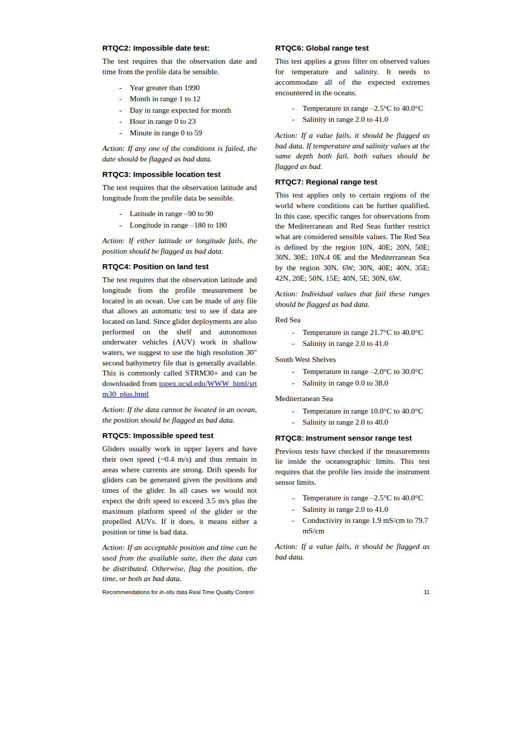RTQC2: Impossible date test:
The test requires that the observation date and time from the profile data be sensible.
Year greater than 1990
Month in range 1 to 12
Day in range expected for month
Hour in range 0 to 23
Minute in range 0 to 59
Action: If any one of the conditions is failed, the date should be flagged as bad data.
RTQC3: Impossible location test
The test requires that the observation latitude and longitude from the profile data be sensible.
Latitude in range –90 to 90
Longitude in range –180 to 180
Action: If either latitude or longitude fails, the position should be flagged as bad data.
RTQC4: Position on land test
The test requires that the observation latitude and longitude from the profile measurement be located in an ocean. Use can be made of any file that allows an automatic test to see if data are located on land. Since glider deployments are also performed on the shelf and autonomous underwater vehicles (AUV) work in shallow waters, we suggest to use the high resolution 30" second bathymetry file that is generally available. This is commonly called STRM30+ and can be downloaded from topex.ucsd.edu/WWW_html/srtm30_plus.html
Action: If the data cannot be located in an ocean, the position should be flagged as bad data.
RTQC5: Impossible speed test
Gliders usually work in upper layers and have their own speed (~0.4 m/s) and thus remain in areas where currents are strong. Drift speeds for gliders can be generated given the positions and times of the glider. In all cases we would not expect the drift speed to exceed 3.5 m/s plus the maximum platform speed of the glider or the propelled AUVs. If it does, it means either a position or time is bad data.
Action: If an acceptable position and time can be used from the available suite, then the data can be distributed. Otherwise, flag the position, the time, or both as bad data.
RTQC6: Global range test
This test applies a gross filter on observed values for temperature and salinity. It needs to accommodate all of the expected extremes encountered in the oceans.
Temperature in range –2.5°C to 40.0°C
Salinity in range 2.0 to 41.0
Action: If a value fails, it should be flagged as bad data. If temperature and salinity values at the same depth both fail, both values should be flagged as bad.
RTQC7: Regional range test
This test applies only to certain regions of the world where conditions can be further qualified. In this case, specific ranges for observations from the Mediterranean and Red Seas further restrict what are considered sensible values. The Red Sea is defined by the region 10N, 40E; 20N, 50E; 30N, 30E; 10N,4 0E and the Mediterranean Sea by the region 30N, 6W; 30N, 40E; 40N, 35E; 42N, 20E; 50N, 15E; 40N, 5E; 30N, 6W.
Action: Individual values that fail these ranges should be flagged as bad data.
Red Sea
Temperature in range 21.7°C to 40.0°C
Salinity in range 2.0 to 41.0
South West Shelves
Temperature in range –2.0°C to 30.0°C
Salinity in range 0.0 to 38.0
Mediterranean Sea
Temperature in range 10.0°C to 40.0°C
Salinity in range 2.0 to 40.0
RTQC8: Instrument sensor range test
Previous tests have checked if the measurements lie inside the oceanographic limits. This test requires that the profile lies inside the instrument sensor limits.
Temperature in range –2.5°C to 40.0°C
Salinity in range 2.0 to 41.0
Conductivity in range 1.9 mS/cm to 79.7 mS/cm
Action: If a value fails, it should be flagged as bad data.
Recommendations for in-situ data Real Time Quality Control
11